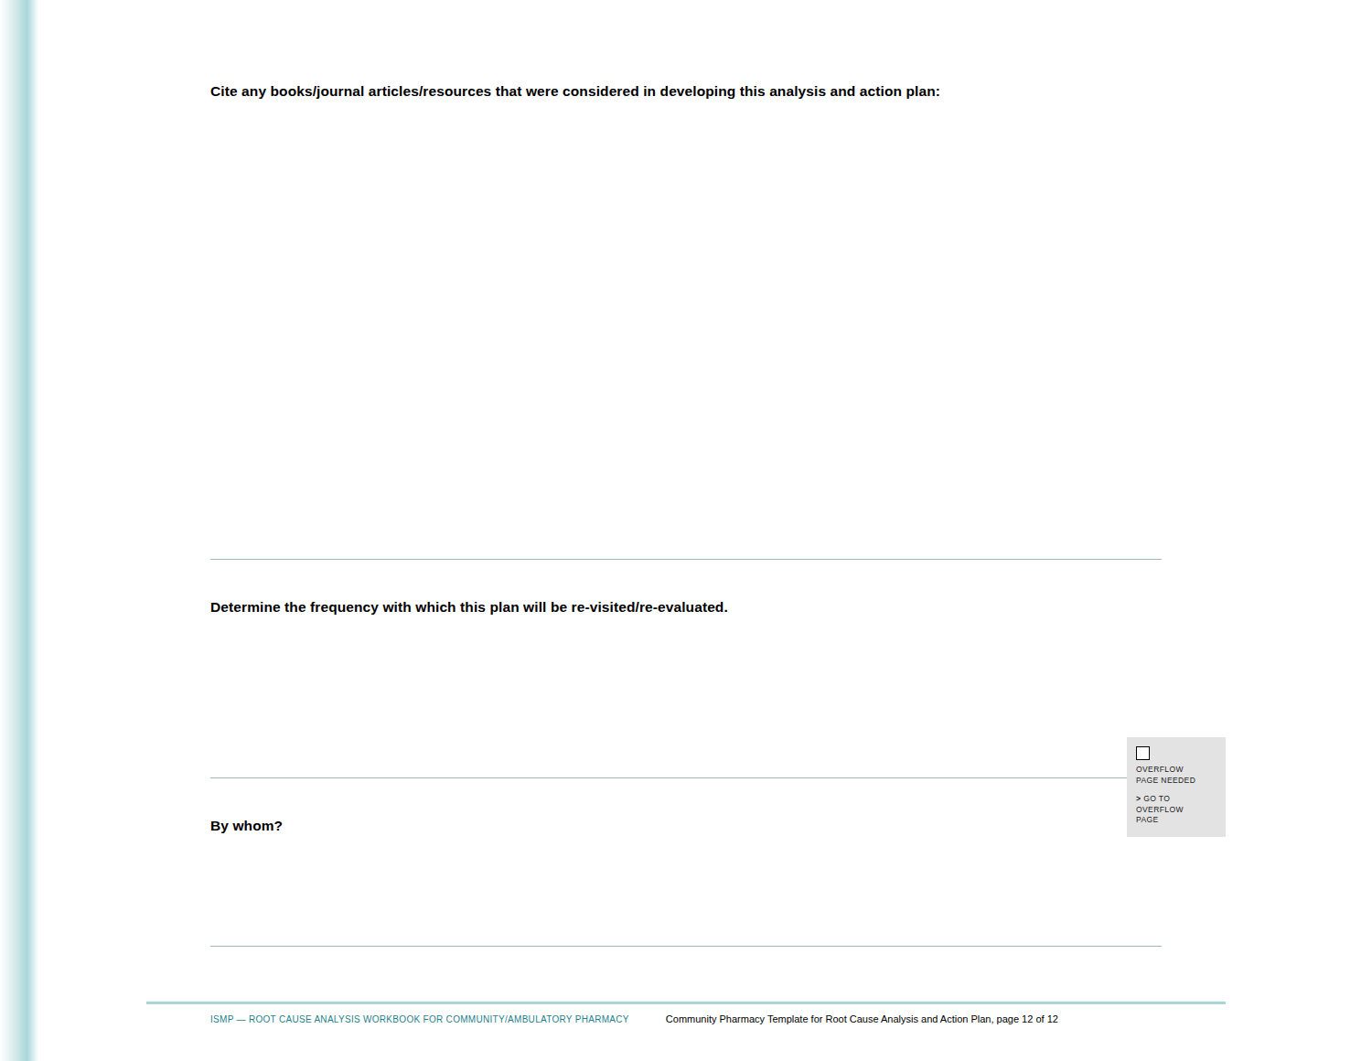Cite any books/journal articles/resources that were considered in developing this analysis and action plan:
Determine the frequency with which this plan will be re-visited/re-evaluated.
By whom?
Overflow
page needed
> Go to
overflow
page
ISMP — Root Cause Analysis Workbook for Community/Ambulatory Pharmacy
Community Pharmacy Template for Root Cause Analysis and Action Plan, page 12 of 12